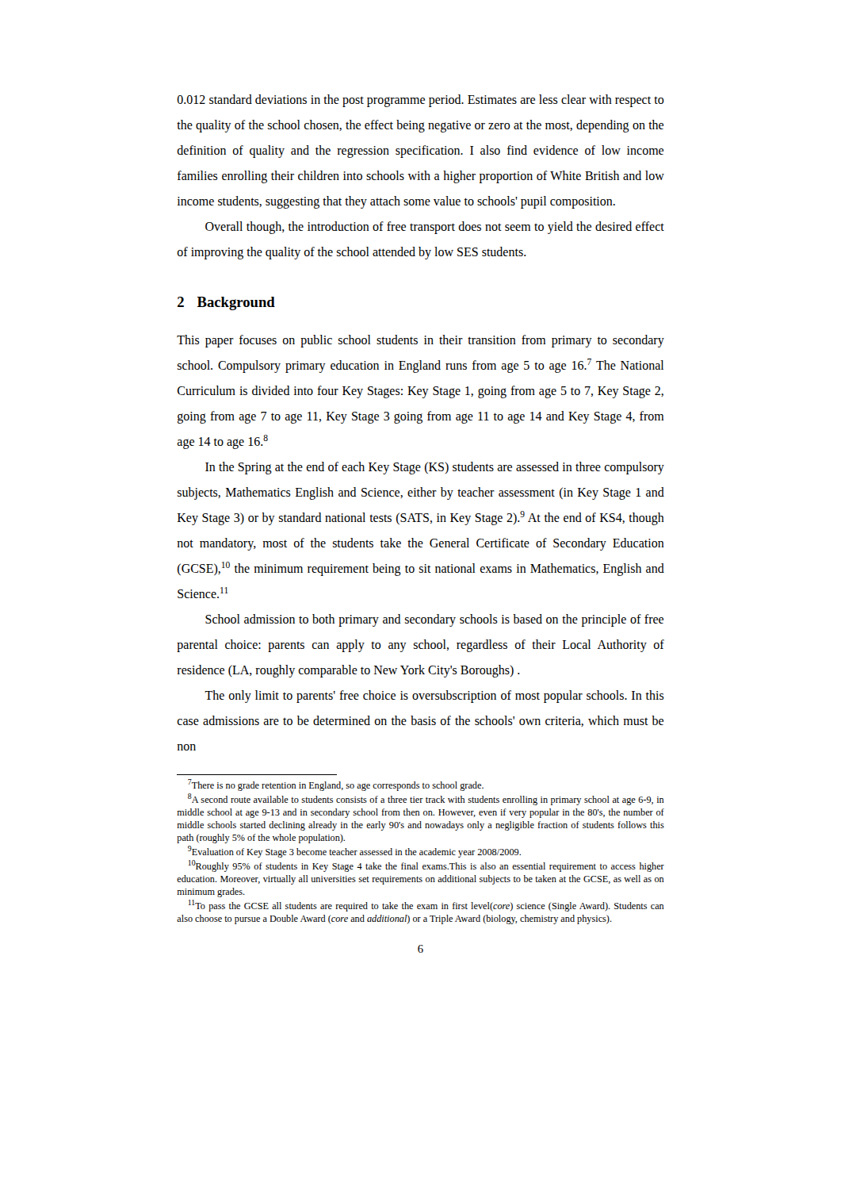0.012 standard deviations in the post programme period. Estimates are less clear with respect to the quality of the school chosen, the effect being negative or zero at the most, depending on the definition of quality and the regression specification. I also find evidence of low income families enrolling their children into schools with a higher proportion of White British and low income students, suggesting that they attach some value to schools' pupil composition.
Overall though, the introduction of free transport does not seem to yield the desired effect of improving the quality of the school attended by low SES students.
2 Background
This paper focuses on public school students in their transition from primary to secondary school. Compulsory primary education in England runs from age 5 to age 16.7 The National Curriculum is divided into four Key Stages: Key Stage 1, going from age 5 to 7, Key Stage 2, going from age 7 to age 11, Key Stage 3 going from age 11 to age 14 and Key Stage 4, from age 14 to age 16.8
In the Spring at the end of each Key Stage (KS) students are assessed in three compulsory subjects, Mathematics English and Science, either by teacher assessment (in Key Stage 1 and Key Stage 3) or by standard national tests (SATS, in Key Stage 2).9 At the end of KS4, though not mandatory, most of the students take the General Certificate of Secondary Education (GCSE),10 the minimum requirement being to sit national exams in Mathematics, English and Science.11
School admission to both primary and secondary schools is based on the principle of free parental choice: parents can apply to any school, regardless of their Local Authority of residence (LA, roughly comparable to New York City's Boroughs) .
The only limit to parents' free choice is oversubscription of most popular schools. In this case admissions are to be determined on the basis of the schools' own criteria, which must be non
7There is no grade retention in England, so age corresponds to school grade.
8A second route available to students consists of a three tier track with students enrolling in primary school at age 6-9, in middle school at age 9-13 and in secondary school from then on. However, even if very popular in the 80's, the number of middle schools started declining already in the early 90's and nowadays only a negligible fraction of students follows this path (roughly 5% of the whole population).
9Evaluation of Key Stage 3 become teacher assessed in the academic year 2008/2009.
10Roughly 95% of students in Key Stage 4 take the final exams.This is also an essential requirement to access higher education. Moreover, virtually all universities set requirements on additional subjects to be taken at the GCSE, as well as on minimum grades.
11To pass the GCSE all students are required to take the exam in first level(core) science (Single Award). Students can also choose to pursue a Double Award (core and additional) or a Triple Award (biology, chemistry and physics).
6